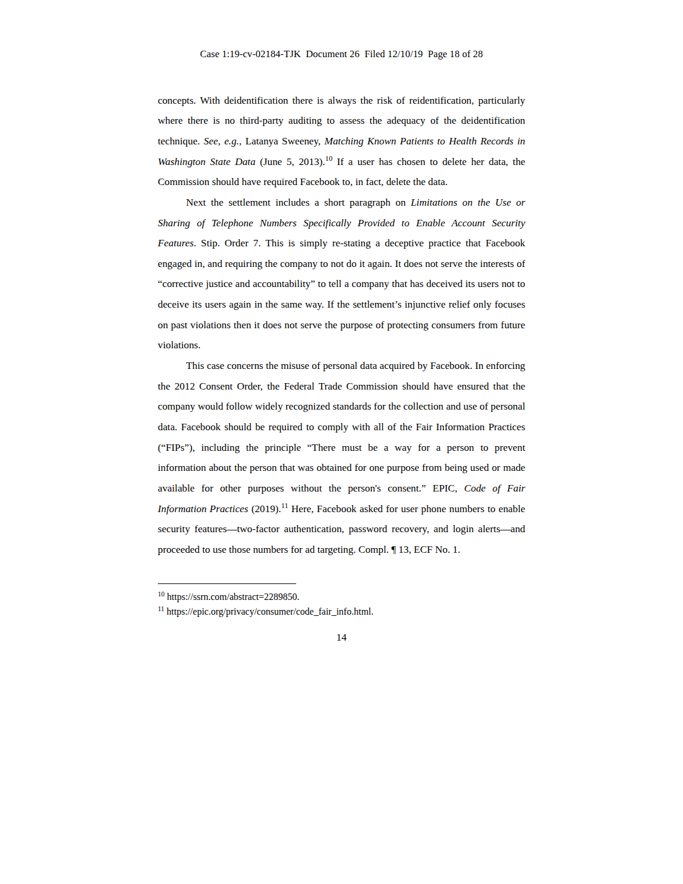Case 1:19-cv-02184-TJK Document 26 Filed 12/10/19 Page 18 of 28
concepts. With deidentification there is always the risk of reidentification, particularly where there is no third-party auditing to assess the adequacy of the deidentification technique. See, e.g., Latanya Sweeney, Matching Known Patients to Health Records in Washington State Data (June 5, 2013).10 If a user has chosen to delete her data, the Commission should have required Facebook to, in fact, delete the data.
Next the settlement includes a short paragraph on Limitations on the Use or Sharing of Telephone Numbers Specifically Provided to Enable Account Security Features. Stip. Order 7. This is simply re-stating a deceptive practice that Facebook engaged in, and requiring the company to not do it again. It does not serve the interests of “corrective justice and accountability” to tell a company that has deceived its users not to deceive its users again in the same way. If the settlement’s injunctive relief only focuses on past violations then it does not serve the purpose of protecting consumers from future violations.
This case concerns the misuse of personal data acquired by Facebook. In enforcing the 2012 Consent Order, the Federal Trade Commission should have ensured that the company would follow widely recognized standards for the collection and use of personal data. Facebook should be required to comply with all of the Fair Information Practices (“FIPs”), including the principle “There must be a way for a person to prevent information about the person that was obtained for one purpose from being used or made available for other purposes without the person's consent.” EPIC, Code of Fair Information Practices (2019).11 Here, Facebook asked for user phone numbers to enable security features—two-factor authentication, password recovery, and login alerts—and proceeded to use those numbers for ad targeting. Compl. ¶ 13, ECF No. 1.
10 https://ssrn.com/abstract=2289850.
11 https://epic.org/privacy/consumer/code_fair_info.html.
14